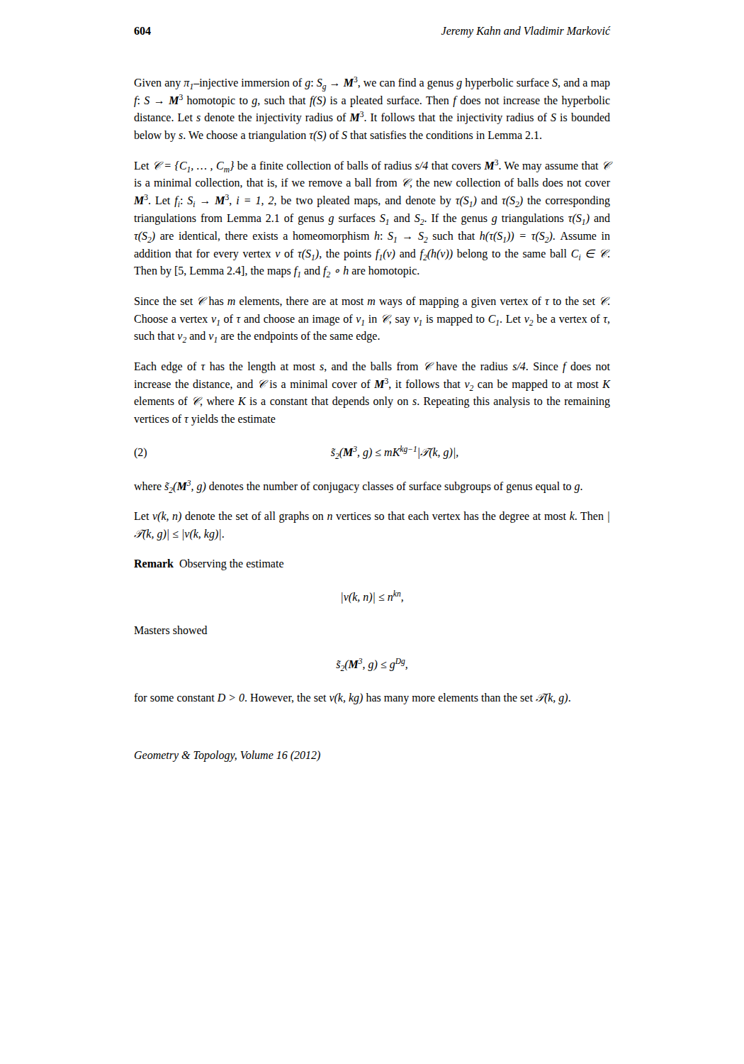604 Jeremy Kahn and Vladimir Marković
Given any π1–injective immersion of g: Sg → M3, we can find a genus g hyperbolic surface S, and a map f: S → M3 homotopic to g, such that f(S) is a pleated surface. Then f does not increase the hyperbolic distance. Let s denote the injectivity radius of M3. It follows that the injectivity radius of S is bounded below by s. We choose a triangulation τ(S) of S that satisfies the conditions in Lemma 2.1.
Let 𝒞 = {C1, … , Cm} be a finite collection of balls of radius s/4 that covers M3. We may assume that 𝒞 is a minimal collection, that is, if we remove a ball from 𝒞, the new collection of balls does not cover M3. Let fi: Si → M3, i = 1, 2, be two pleated maps, and denote by τ(S1) and τ(S2) the corresponding triangulations from Lemma 2.1 of genus g surfaces S1 and S2. If the genus g triangulations τ(S1) and τ(S2) are identical, there exists a homeomorphism h: S1 → S2 such that h(τ(S1)) = τ(S2). Assume in addition that for every vertex v of τ(S1), the points f1(v) and f2(h(v)) belong to the same ball Ci ∈ 𝒞. Then by [5, Lemma 2.4], the maps f1 and f2 ∘ h are homotopic.
Since the set 𝒞 has m elements, there are at most m ways of mapping a given vertex of τ to the set 𝒞. Choose a vertex v1 of τ and choose an image of v1 in 𝒞, say v1 is mapped to C1. Let v2 be a vertex of τ, such that v2 and v1 are the endpoints of the same edge.
Each edge of τ has the length at most s, and the balls from 𝒞 have the radius s/4. Since f does not increase the distance, and 𝒞 is a minimal cover of M3, it follows that v2 can be mapped to at most K elements of 𝒞, where K is a constant that depends only on s. Repeating this analysis to the remaining vertices of τ yields the estimate
(2) s̃2(M3, g) ≤ mKkg−1|𝒯(k, g)|,
where s̃2(M3, g) denotes the number of conjugacy classes of surface subgroups of genus equal to g.
Let ν(k, n) denote the set of all graphs on n vertices so that each vertex has the degree at most k. Then |𝒯(k, g)| ≤ |ν(k, kg)|.
Remark Observing the estimate
|ν(k, n)| ≤ nkn,
Masters showed
s̃2(M3, g) ≤ gDg,
for some constant D > 0. However, the set ν(k, kg) has many more elements than the set 𝒯(k, g).
Geometry & Topology, Volume 16 (2012)